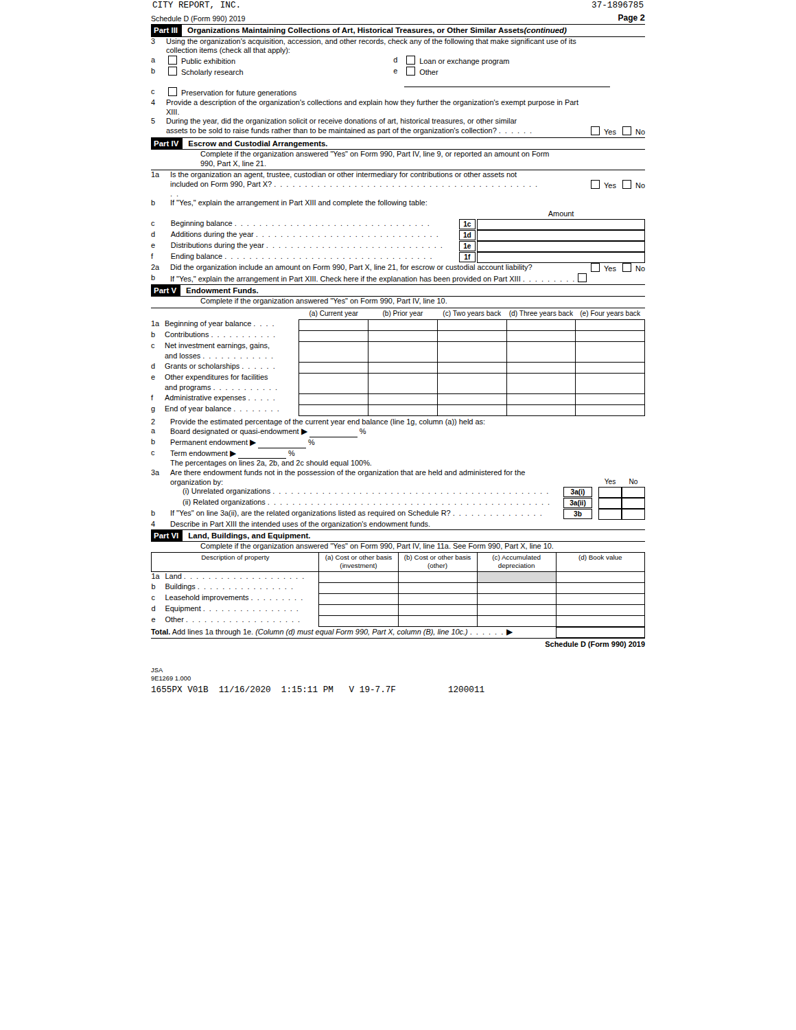CITY REPORT, INC. 37-1896785
Schedule D (Form 990) 2019 Page 2
Part III
Organizations Maintaining Collections of Art, Historical Treasures, or Other Similar Assets (continued)
| 3 | Using the organization's acquisition, accession, and other records, check any of the following that make significant use of its |
| | collection items (check all that apply): |
| a | Public exhibition | d | Loan or exchange program |
| b | Scholarly research | e | Other |
| c | Preservation for future generations |
| 4 | Provide a description of the organization's collections and explain how they further the organization's exempt purpose in Part |
| | XIII. |
| 5 | During the year, did the organization solicit or receive donations of art, historical treasures, or other similar |
| | assets to be sold to raise funds rather than to be maintained as part of the organization's collection? . . . . . . | Yes No |
Part IV
Escrow and Custodial Arrangements.
Complete if the organization answered "Yes" on Form 990, Part IV, line 9, or reported an amount on Form
990, Part X, line 21.
| 1a | Is the organization an agent, trustee, custodian or other intermediary for contributions or other assets not |
| | included on Form 990, Part X? . . . . . . . . . . . . . . . . . . . . . . . . . . . . . . . . . . . . . . . . . . . . . | Yes No |
| b | If "Yes," explain the arrangement in Part XIII and complete the following table: |
| | | Amount |
| c | Beginning balance . . . . . . . . . . . . . . . . . . . . . . . . . . . . . . . . | 1c | |
| d | Additions during the year . . . . . . . . . . . . . . . . . . . . . . . . . . . . . . | 1d | |
| e | Distributions during the year . . . . . . . . . . . . . . . . . . . . . . . . . . . . . | 1e | |
| f | Ending balance . . . . . . . . . . . . . . . . . . . . . . . . . . . . . . . . . . | 1f | |
| 2a | Did the organization include an amount on Form 990, Part X, line 21, for escrow or custodial account liability? | Yes No |
| b | If "Yes," explain the arrangement in Part XIII. Check here if the explanation has been provided on Part XIII . . . . . . . . . |
Part V
Endowment Funds.
Complete if the organization answered "Yes" on Form 990, Part IV, line 10.
| | (a) Current year | (b) Prior year | (c) Two years back | (d) Three years back | (e) Four years back |
| --- | --- | --- | --- | --- | --- |
| 1a Beginning of year balance . . . . | | | | | |
| b Contributions . . . . . . . . . . . | | | | | |
| c Net investment earnings, gains, | | | | | |
| and losses . . . . . . . . . . . . |
| d Grants or scholarships . . . . . . | | | | | |
| e Other expenditures for facilities | | | | | |
| and programs . . . . . . . . . . . |
| f Administrative expenses . . . . . | | | | | |
| g End of year balance . . . . . . . . | | | | | |
| 2 | Provide the estimated percentage of the current year end balance (line 1g, column (a)) held as: |
| a | Board designated or quasi-endowment ▶ % |
| b | Permanent endowment ▶ % |
| c | Term endowment ▶ % |
| | The percentages on lines 2a, 2b, and 2c should equal 100%. |
| 3a | Are there endowment funds not in the possession of the organization that are held and administered for the |
| | organization by: | | Yes | No |
| | (i) Unrelated organizations . . . . . . . . . . . . . . . . . . . . . . . . . . . . . . . . . . . . . . . . . . . . . | 3a(i) | | |
| | (ii) Related organizations . . . . . . . . . . . . . . . . . . . . . . . . . . . . . . . . . . . . . . . . . . . . . . | 3a(ii) | | |
| b | If "Yes" on line 3a(ii), are the related organizations listed as required on Schedule R? . . . . . . . . . . . . . . . | 3b | | |
| 4 | Describe in Part XIII the intended uses of the organization's endowment funds. |
Part VI
Land, Buildings, and Equipment.
Complete if the organization answered "Yes" on Form 990, Part IV, line 11a. See Form 990, Part X, line 10.
| Description of property | (a) Cost or other basis (investment) | (b) Cost or other basis (other) | (c) Accumulated depreciation | (d) Book value |
| --- | --- | --- | --- | --- |
| 1a Land . . . . . . . . . . . . . . . . . . . . | | | | |
| b Buildings . . . . . . . . . . . . . . . . | | | | |
| c Leasehold improvements . . . . . . . . . | | | | |
| d Equipment . . . . . . . . . . . . . . . . | | | | |
| e Other . . . . . . . . . . . . . . . . . . . | | | | |
| Total. Add lines 1a through 1e. (Column (d) must equal Form 990, Part X, column (B), line 10c.) . . . . . . ▶ | |
Schedule D (Form 990) 2019
JSA
9E1269 1.000
1655PX V01B 11/16/2020 1:15:11 PM V 19-7.7F 1200011